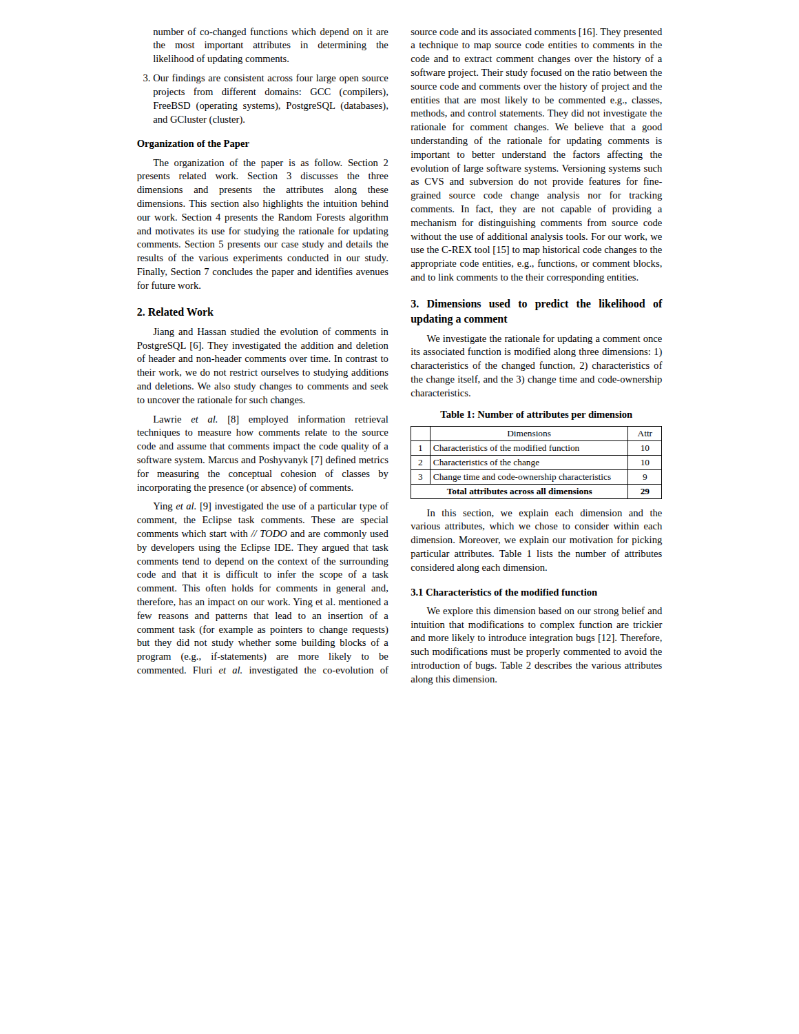number of co-changed functions which depend on it are the most important attributes in determining the likelihood of updating comments.
Our findings are consistent across four large open source projects from different domains: GCC (compilers), FreeBSD (operating systems), PostgreSQL (databases), and GCluster (cluster).
Organization of the Paper
The organization of the paper is as follow. Section 2 presents related work. Section 3 discusses the three dimensions and presents the attributes along these dimensions. This section also highlights the intuition behind our work. Section 4 presents the Random Forests algorithm and motivates its use for studying the rationale for updating comments. Section 5 presents our case study and details the results of the various experiments conducted in our study. Finally, Section 7 concludes the paper and identifies avenues for future work.
2. Related Work
Jiang and Hassan studied the evolution of comments in PostgreSQL [6]. They investigated the addition and deletion of header and non-header comments over time. In contrast to their work, we do not restrict ourselves to studying additions and deletions. We also study changes to comments and seek to uncover the rationale for such changes.
Lawrie et al. [8] employed information retrieval techniques to measure how comments relate to the source code and assume that comments impact the code quality of a software system. Marcus and Poshyvanyk [7] defined metrics for measuring the conceptual cohesion of classes by incorporating the presence (or absence) of comments.
Ying et al. [9] investigated the use of a particular type of comment, the Eclipse task comments. These are special comments which start with // TODO and are commonly used by developers using the Eclipse IDE. They argued that task comments tend to depend on the context of the surrounding code and that it is difficult to infer the scope of a task comment. This often holds for comments in general and, therefore, has an impact on our work. Ying et al. mentioned a few reasons and patterns that lead to an insertion of a comment task (for example as pointers to change requests) but they did not study whether some building blocks of a program (e.g., if-statements) are more likely to be commented. Fluri et al. investigated the co-evolution of source code and its associated comments [16]. They presented a technique to map source code entities to comments in the code and to extract comment changes over the history of a software project. Their study focused on the ratio between the source code and comments over the history of project and the entities that are most likely to be commented e.g., classes, methods, and control statements. They did not investigate the rationale for comment changes. We believe that a good understanding of the rationale for updating comments is important to better understand the factors affecting the evolution of large software systems. Versioning systems such as CVS and subversion do not provide features for fine-grained source code change analysis nor for tracking comments. In fact, they are not capable of providing a mechanism for distinguishing comments from source code without the use of additional analysis tools. For our work, we use the C-REX tool [15] to map historical code changes to the appropriate code entities, e.g., functions, or comment blocks, and to link comments to the their corresponding entities.
3. Dimensions used to predict the likelihood of updating a comment
We investigate the rationale for updating a comment once its associated function is modified along three dimensions: 1) characteristics of the changed function, 2) characteristics of the change itself, and the 3) change time and code-ownership characteristics.
Table 1: Number of attributes per dimension
| | Dimensions | Attr |
| 1 | Characteristics of the modified function | 10 |
| 2 | Characteristics of the change | 10 |
| 3 | Change time and code-ownership characteristics | 9 |
| Total attributes across all dimensions | 29 |
In this section, we explain each dimension and the various attributes, which we chose to consider within each dimension. Moreover, we explain our motivation for picking particular attributes. Table 1 lists the number of attributes considered along each dimension.
3.1 Characteristics of the modified function
We explore this dimension based on our strong belief and intuition that modifications to complex function are trickier and more likely to introduce integration bugs [12]. Therefore, such modifications must be properly commented to avoid the introduction of bugs. Table 2 describes the various attributes along this dimension.